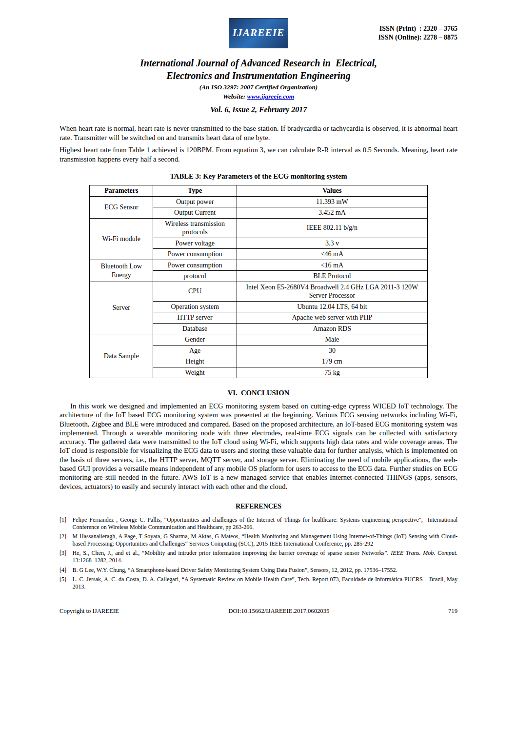IJAREEIE
ISSN (Print) : 2320 – 3765
ISSN (Online): 2278 – 8875
International Journal of Advanced Research in Electrical,
Electronics and Instrumentation Engineering
(An ISO 3297: 2007 Certified Organization)
Website: www.ijareeie.com
Vol. 6, Issue 2, February 2017
When heart rate is normal, heart rate is never transmitted to the base station. If bradycardia or tachycardia is observed, it is abnormal heart rate. Transmitter will be switched on and transmits heart data of one byte.
Highest heart rate from Table 1 achieved is 120BPM. From equation 3, we can calculate R-R interval as 0.5 Seconds. Meaning, heart rate transmission happens every half a second.
TABLE 3: Key Parameters of the ECG monitoring system
| Parameters | Type | Values |
| --- | --- | --- |
| ECG Sensor | Output power | 11.393 mW |
| Output Current | 3.452 mA |
| Wi-Fi module | Wireless transmission protocols | IEEE 802.11 b/g/n |
| Power voltage | 3.3 v |
| Power consumption | <46 mA |
| Bluetooth Low Energy | Power consumption | <16 mA |
| protocol | BLE Protocol |
| Server | CPU | Intel Xeon E5-2680V4 Broadwell 2.4 GHz LGA 2011-3 120W Server Processor |
| Operation system | Ubuntu 12.04 LTS, 64 bit |
| HTTP server | Apache web server with PHP |
| Database | Amazon RDS |
| Data Sample | Gender | Male |
| Age | 30 |
| Height | 179 cm |
| Weight | 75 kg |
VI. CONCLUSION
In this work we designed and implemented an ECG monitoring system based on cutting-edge cypress WICED IoT technology. The architecture of the IoT based ECG monitoring system was presented at the beginning. Various ECG sensing networks including Wi-Fi, Bluetooth, Zigbee and BLE were introduced and compared. Based on the proposed architecture, an IoT-based ECG monitoring system was implemented. Through a wearable monitoring node with three electrodes, real-time ECG signals can be collected with satisfactory accuracy. The gathered data were transmitted to the IoT cloud using Wi-Fi, which supports high data rates and wide coverage areas. The IoT cloud is responsible for visualizing the ECG data to users and storing these valuable data for further analysis, which is implemented on the basis of three servers, i.e., the HTTP server, MQTT server, and storage server. Eliminating the need of mobile applications, the web-based GUI provides a versatile means independent of any mobile OS platform for users to access to the ECG data. Further studies on ECG monitoring are still needed in the future. AWS IoT is a new managed service that enables Internet-connected THINGS (apps, sensors, devices, actuators) to easily and securely interact with each other and the cloud.
REFERENCES
Felipe Fernandez , George C. Pallis, “Opportunities and challenges of the Internet of Things for healthcare: Systems engineering perspective”, International Conference on Wireless Mobile Communication and Healthcare, pp 263-266.
M Hassanalieragh, A Page, T Soyata, G Sharma, M Aktas, G Mateos, “Health Monitoring and Management Using Internet-of-Things (IoT) Sensing with Cloud-based Processing: Opportunities and Challenges“ Services Computing (SCC), 2015 IEEE International Conference, pp. 285-292
He, S., Chen, J., and et al., “Mobility and intruder prior information improving the barrier coverage of sparse sensor Networks”. IEEE Trans. Mob. Comput. 13:1268–1282, 2014.
B. G Lee, W.Y. Chung, “A Smartphone-based Driver Safety Monitoring System Using Data Fusion”, Sensors, 12, 2012, pp. 17536–17552.
L. C. Jersak, A. C. da Costa, D. A. Callegari, “A Systematic Review on Mobile Health Care”, Tech. Report 073, Faculdade de Informática PUCRS – Brazil, May 2013.
Copyright to IJAREEIE
DOI:10.15662/IJAREEIE.2017.0602035
719